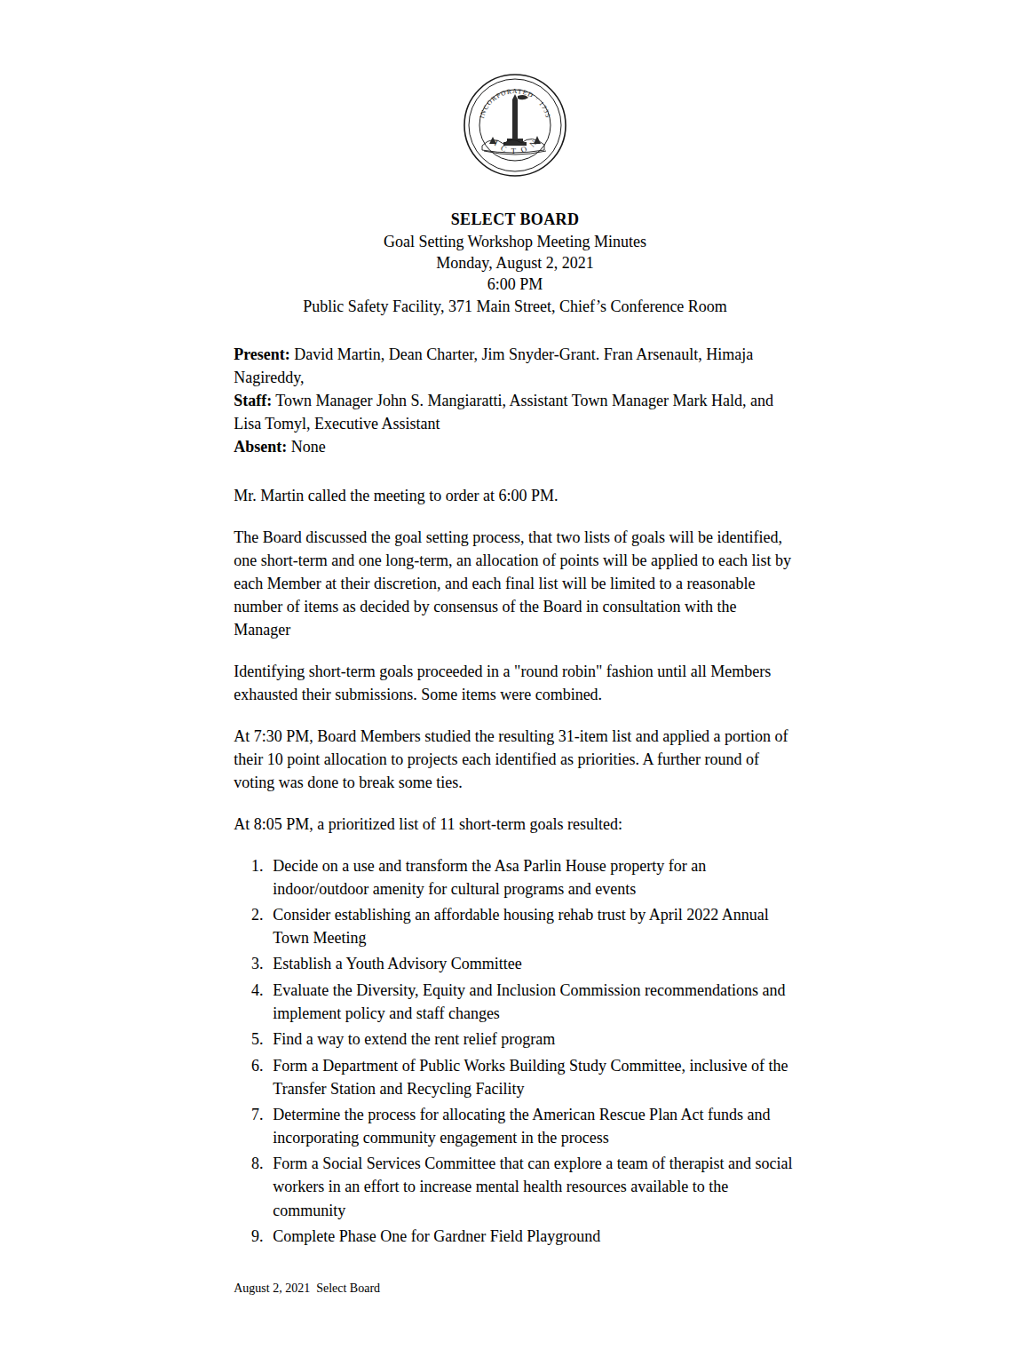INCORPORATED · 1735 A C T O N
SELECT BOARD
Goal Setting Workshop Meeting Minutes
Monday, August 2, 2021
6:00 PM
Public Safety Facility, 371 Main Street, Chief’s Conference Room
Present: David Martin, Dean Charter, Jim Snyder-Grant. Fran Arsenault, Himaja Nagireddy,
Staff: Town Manager John S. Mangiaratti, Assistant Town Manager Mark Hald, and Lisa Tomyl, Executive Assistant
Absent: None
Mr. Martin called the meeting to order at 6:00 PM.
The Board discussed the goal setting process, that two lists of goals will be identified, one short-term and one long-term, an allocation of points will be applied to each list by each Member at their discretion, and each final list will be limited to a reasonable number of items as decided by consensus of the Board in consultation with the Manager
Identifying short-term goals proceeded in a "round robin" fashion until all Members exhausted their submissions. Some items were combined.
At 7:30 PM, Board Members studied the resulting 31-item list and applied a portion of their 10 point allocation to projects each identified as priorities. A further round of voting was done to break some ties.
At 8:05 PM, a prioritized list of 11 short-term goals resulted:
Decide on a use and transform the Asa Parlin House property for an indoor/outdoor amenity for cultural programs and events
Consider establishing an affordable housing rehab trust by April 2022 Annual Town Meeting
Establish a Youth Advisory Committee
Evaluate the Diversity, Equity and Inclusion Commission recommendations and implement policy and staff changes
Find a way to extend the rent relief program
Form a Department of Public Works Building Study Committee, inclusive of the Transfer Station and Recycling Facility
Determine the process for allocating the American Rescue Plan Act funds and incorporating community engagement in the process
Form a Social Services Committee that can explore a team of therapist and social workers in an effort to increase mental health resources available to the community
Complete Phase One for Gardner Field Playground
August 2, 2021 Select Board